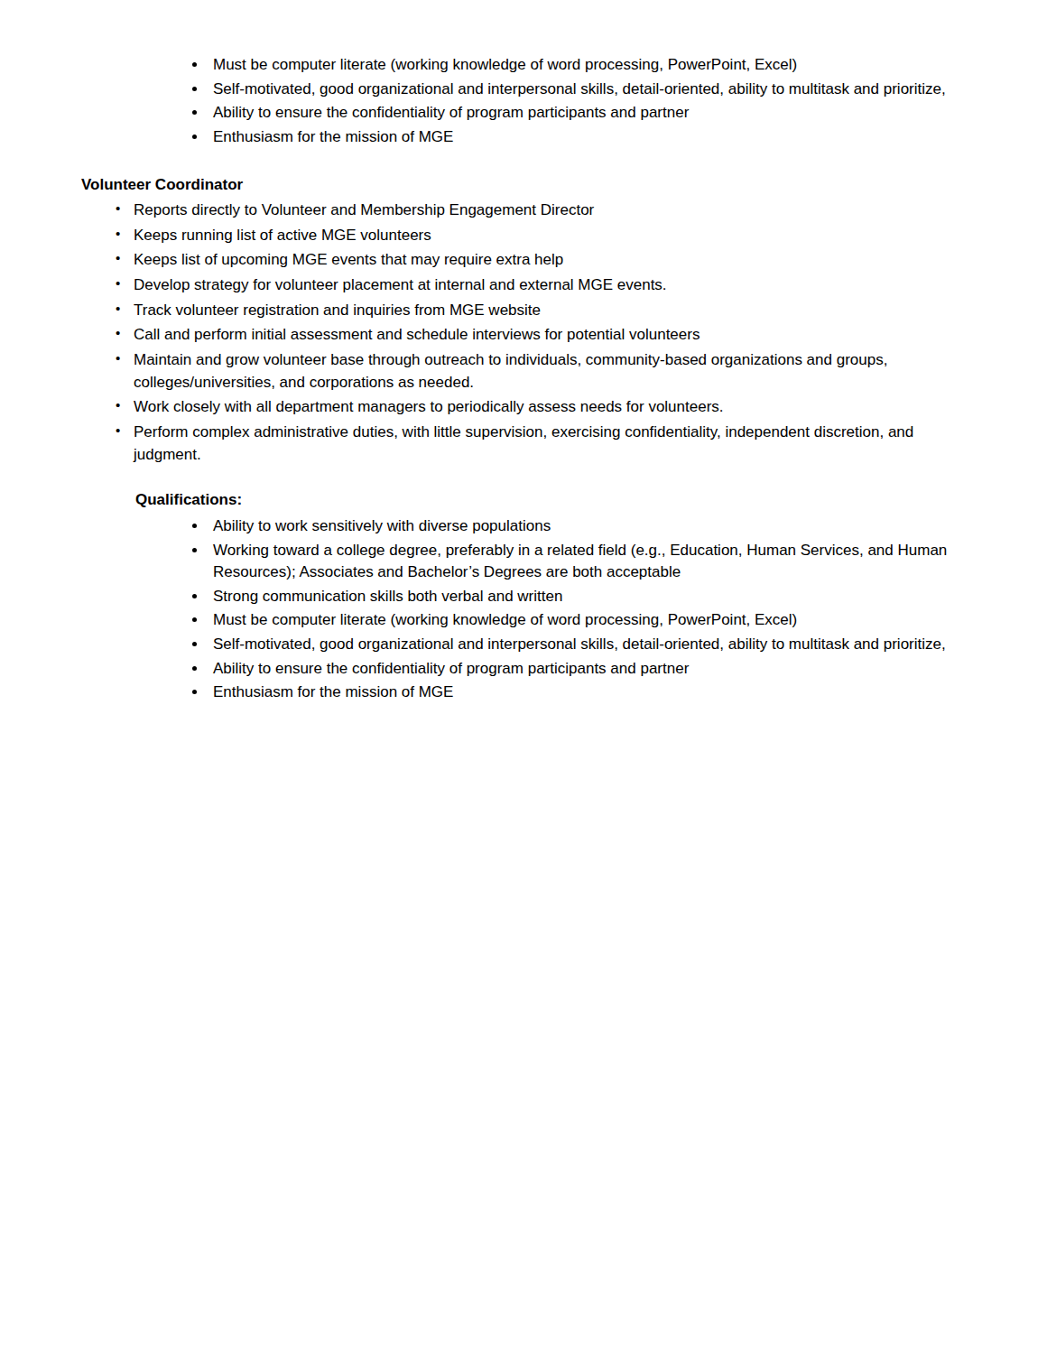Must be computer literate (working knowledge of word processing, PowerPoint, Excel)
Self-motivated, good organizational and interpersonal skills, detail-oriented, ability to multitask and prioritize,
Ability to ensure the confidentiality of program participants and partner
Enthusiasm for the mission of MGE
Volunteer Coordinator
Reports directly to Volunteer and Membership Engagement Director
Keeps running list of active MGE volunteers
Keeps list of upcoming MGE events that may require extra help
Develop strategy for volunteer placement at internal and external MGE events.
Track volunteer registration and inquiries from MGE website
Call and perform initial assessment and schedule interviews for potential volunteers
Maintain and grow volunteer base through outreach to individuals, community-based organizations and groups, colleges/universities, and corporations as needed.
Work closely with all department managers to periodically assess needs for volunteers.
Perform complex administrative duties, with little supervision, exercising confidentiality, independent discretion, and judgment.
Qualifications:
Ability to work sensitively with diverse populations
Working toward a college degree, preferably in a related field (e.g., Education, Human Services, and Human Resources); Associates and Bachelor’s Degrees are both acceptable
Strong communication skills both verbal and written
Must be computer literate (working knowledge of word processing, PowerPoint, Excel)
Self-motivated, good organizational and interpersonal skills, detail-oriented, ability to multitask and prioritize,
Ability to ensure the confidentiality of program participants and partner
Enthusiasm for the mission of MGE